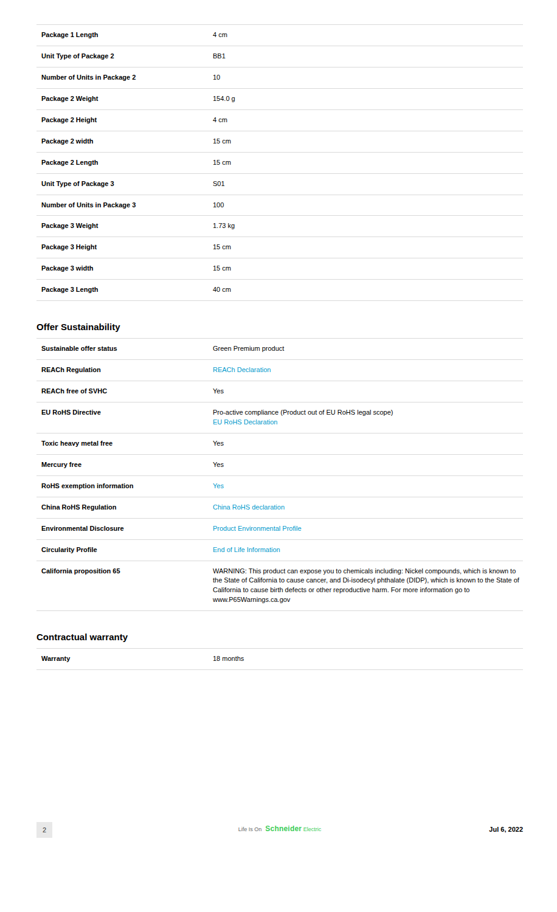| Package 1 Length | 4 cm |
| Unit Type of Package 2 | BB1 |
| Number of Units in Package 2 | 10 |
| Package 2 Weight | 154.0 g |
| Package 2 Height | 4 cm |
| Package 2 width | 15 cm |
| Package 2 Length | 15 cm |
| Unit Type of Package 3 | S01 |
| Number of Units in Package 3 | 100 |
| Package 3 Weight | 1.73 kg |
| Package 3 Height | 15 cm |
| Package 3 width | 15 cm |
| Package 3 Length | 40 cm |
Offer Sustainability
| Sustainable offer status | Green Premium product |
| REACh Regulation | REACh Declaration |
| REACh free of SVHC | Yes |
| EU RoHS Directive | Pro-active compliance (Product out of EU RoHS legal scope) EU RoHS Declaration |
| Toxic heavy metal free | Yes |
| Mercury free | Yes |
| RoHS exemption information | Yes |
| China RoHS Regulation | China RoHS declaration |
| Environmental Disclosure | Product Environmental Profile |
| Circularity Profile | End of Life Information |
| California proposition 65 | WARNING: This product can expose you to chemicals including: Nickel compounds, which is known to the State of California to cause cancer, and Di-isodecyl phthalate (DIDP), which is known to the State of California to cause birth defects or other reproductive harm. For more information go to www.P65Warnings.ca.gov |
Contractual warranty
| Warranty | 18 months |
2 Life Is On Schneider Electric Jul 6, 2022